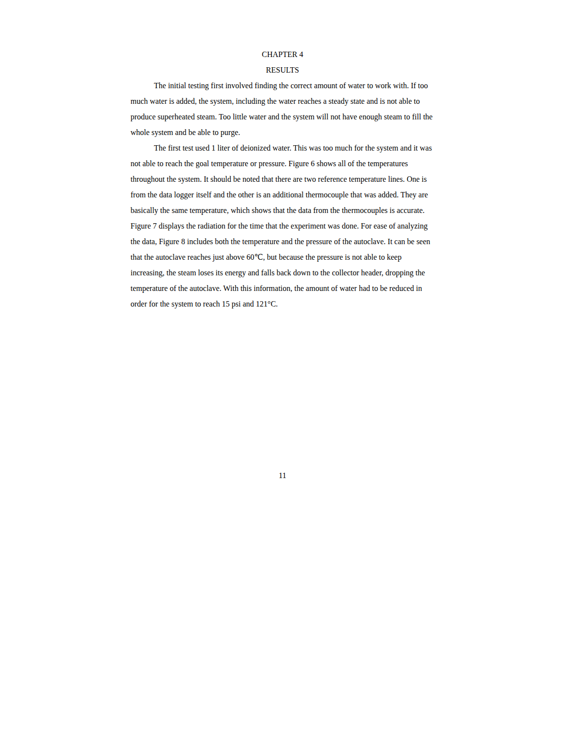CHAPTER 4
RESULTS
The initial testing first involved finding the correct amount of water to work with. If too much water is added, the system, including the water reaches a steady state and is not able to produce superheated steam. Too little water and the system will not have enough steam to fill the whole system and be able to purge.
The first test used 1 liter of deionized water. This was too much for the system and it was not able to reach the goal temperature or pressure. Figure 6 shows all of the temperatures throughout the system. It should be noted that there are two reference temperature lines. One is from the data logger itself and the other is an additional thermocouple that was added. They are basically the same temperature, which shows that the data from the thermocouples is accurate. Figure 7 displays the radiation for the time that the experiment was done. For ease of analyzing the data, Figure 8 includes both the temperature and the pressure of the autoclave. It can be seen that the autoclave reaches just above 60℃, but because the pressure is not able to keep increasing, the steam loses its energy and falls back down to the collector header, dropping the temperature of the autoclave. With this information, the amount of water had to be reduced in order for the system to reach 15 psi and 121°C.
11